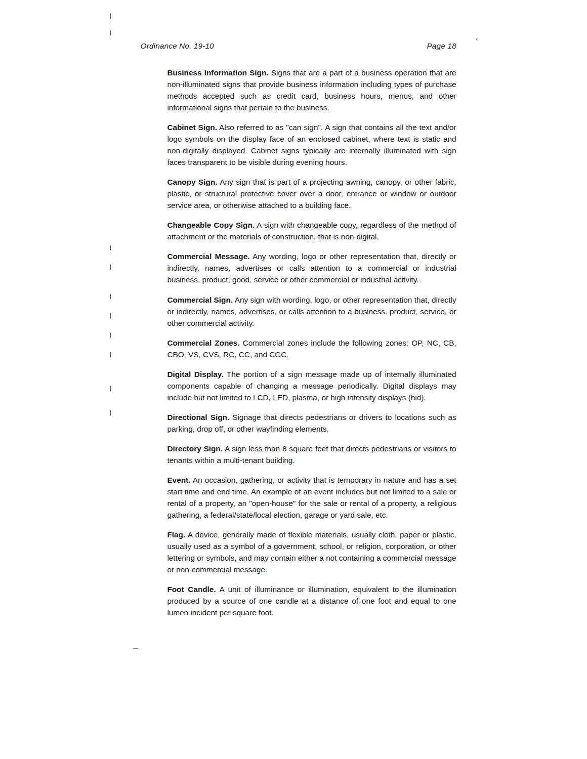‹
Ordinance No. 19-10
Page 18
Business Information Sign. Signs that are a part of a business operation that are non-illuminated signs that provide business information including types of purchase methods accepted such as credit card, business hours, menus, and other informational signs that pertain to the business.
Cabinet Sign. Also referred to as "can sign". A sign that contains all the text and/or logo symbols on the display face of an enclosed cabinet, where text is static and non-digitally displayed. Cabinet signs typically are internally illuminated with sign faces transparent to be visible during evening hours.
Canopy Sign. Any sign that is part of a projecting awning, canopy, or other fabric, plastic, or structural protective cover over a door, entrance or window or outdoor service area, or otherwise attached to a building face.
Changeable Copy Sign. A sign with changeable copy, regardless of the method of attachment or the materials of construction, that is non-digital.
Commercial Message. Any wording, logo or other representation that, directly or indirectly, names, advertises or calls attention to a commercial or industrial business, product, good, service or other commercial or industrial activity.
Commercial Sign. Any sign with wording, logo, or other representation that, directly or indirectly, names, advertises, or calls attention to a business, product, service, or other commercial activity.
Commercial Zones. Commercial zones include the following zones: OP, NC, CB, CBO, VS, CVS, RC, CC, and CGC.
Digital Display. The portion of a sign message made up of internally illuminated components capable of changing a message periodically. Digital displays may include but not limited to LCD, LED, plasma, or high intensity displays (hid).
Directional Sign. Signage that directs pedestrians or drivers to locations such as parking, drop off, or other wayfinding elements.
Directory Sign. A sign less than 8 square feet that directs pedestrians or visitors to tenants within a multi-tenant building.
Event. An occasion, gathering, or activity that is temporary in nature and has a set start time and end time. An example of an event includes but not limited to a sale or rental of a property, an "open-house" for the sale or rental of a property, a religious gathering, a federal/state/local election, garage or yard sale, etc.
Flag. A device, generally made of flexible materials, usually cloth, paper or plastic, usually used as a symbol of a government, school, or religion, corporation, or other lettering or symbols, and may contain either a not containing a commercial message or non-commercial message.
Foot Candle. A unit of illuminance or illumination, equivalent to the illumination produced by a source of one candle at a distance of one foot and equal to one lumen incident per square foot.